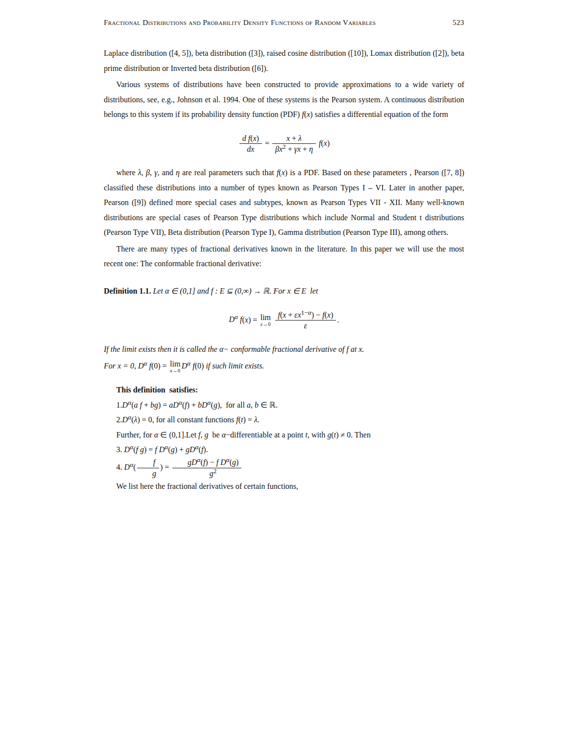Fractional Distributions and Probability Density Functions of Random Variables523
Laplace distribution ([4, 5]), beta distribution ([3]), raised cosine distribution ([10]), Lomax distribution ([2]), beta prime distribution or Inverted beta distribution ([6]).
Various systems of distributions have been constructed to provide approximations to a wide variety of distributions, see, e.g., Johnson et al. 1994. One of these systems is the Pearson system. A continuous distribution belongs to this system if its probability density function (PDF) f(x) satisfies a differential equation of the form
d f(x) dx = x + λ βx2 + γx + η f(x)
where λ, β, γ, and η are real parameters such that f(x) is a PDF. Based on these parameters , Pearson ([7, 8]) classified these distributions into a number of types known as Pearson Types I – VI. Later in another paper, Pearson ([9]) defined more special cases and subtypes, known as Pearson Types VII - XII. Many well-known distributions are special cases of Pearson Type distributions which include Normal and Student t distributions (Pearson Type VII), Beta distribution (Pearson Type I), Gamma distribution (Pearson Type III), among others.
There are many types of fractional derivatives known in the literature. In this paper we will use the most recent one: The conformable fractional derivative:
Definition 1.1. Let α ∈ (0,1] and f : E ⊆ (0,∞) → ℝ. For x ∈ E let
Dα f(x) = lim ε→0 f(x + εx1−α) − f(x) ε.
If the limit exists then it is called the α− conformable fractional derivative of f at x.
For x = 0, Dα f(0) = lim x→0 Dα f(0) if such limit exists.
This definition satisfies:
1.Dα(a f + bg) = aDα(f) + bDα(g), for all a, b ∈ ℝ.
2.Dα(λ) = 0, for all constant functions f(t) = λ.
Further, for α ∈ (0,1].Let f, g be α−differentiable at a point t, with g(t) ≠ 0. Then
3. Dα(f g) = f Dα(g) + gDα(f).
4. Dα(fg) = gDα(f) − f Dα(g) g2
We list here the fractional derivatives of certain functions,